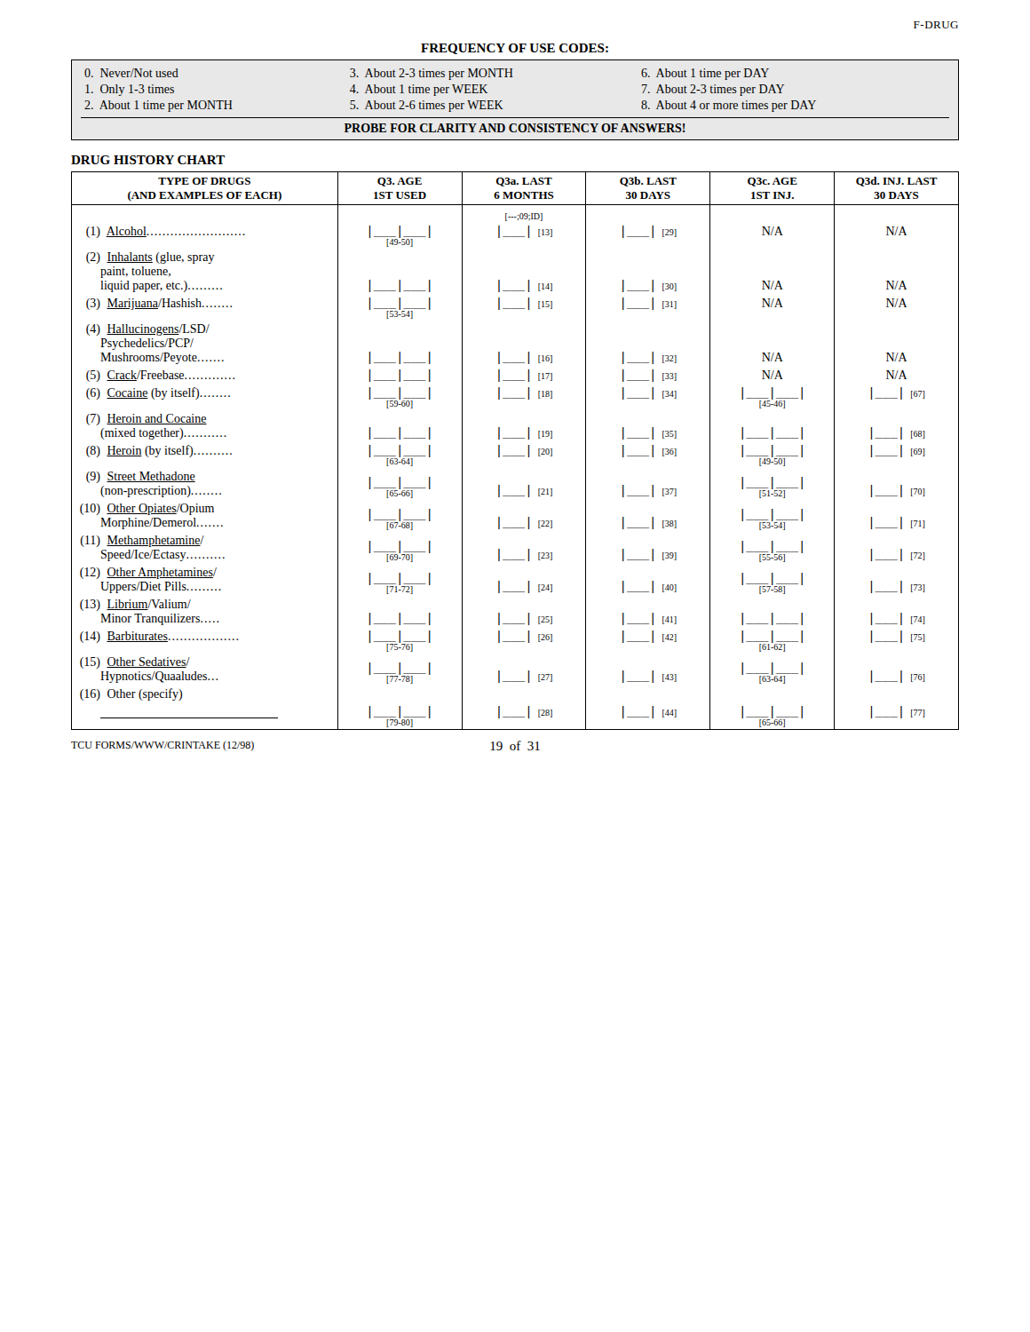F‑DRUG
FREQUENCY OF USE CODES:
| 0. Never/Not used | 3. About 2-3 times per MONTH | 6. About 1 time per DAY |
| 1. Only 1-3 times | 4. About 1 time per WEEK | 7. About 2-3 times per DAY |
| 2. About 1 time per MONTH | 5. About 2-6 times per WEEK | 8. About 4 or more times per DAY |
PROBE FOR CLARITY AND CONSISTENCY OF ANSWERS!
DRUG HISTORY CHART
| TYPE OF DRUGS (AND EXAMPLES OF EACH) | Q3. AGE 1ST USED | Q3a. LAST 6 MONTHS | Q3b. LAST 30 DAYS | Q3c. AGE 1ST INJ. | Q3d. INJ. LAST 30 DAYS |
| --- | --- | --- | --- | --- | --- |
| | | [---;09;ID] | | | |
| (1) Alcohol ......................... | /___/___/ [49-50] | /___/ [13] | /___/ [29] | N/A | N/A |
| (2) Inhalants (glue, spray paint, toluene, liquid paper, etc.) ......... | /___/___/ | /___/ [14] | /___/ [30] | N/A | N/A |
| (3) Marijuana /Hashish ........ | /___/___/ [53-54] | /___/ [15] | /___/ [31] | N/A | N/A |
| (4) Hallucinogens /LSD/ Psychedelics/PCP/ Mushrooms/Peyote ....... | /___/___/ | /___/ [16] | /___/ [32] | N/A | N/A |
| (5) Crack /Freebase ............. | /___/___/ | /___/ [17] | /___/ [33] | N/A | N/A |
| (6) Cocaine (by itself) ........ | /___/___/ [59-60] | /___/ [18] | /___/ [34] | /___/___/ [45-46] | /___/ [67] |
| (7) Heroin and Cocaine (mixed together) ........... | /___/___/ | /___/ [19] | /___/ [35] | /___/___/ | /___/ [68] |
| (8) Heroin (by itself) .......... | /___/___/ [63-64] | /___/ [20] | /___/ [36] | /___/___/ [49-50] | /___/ [69] |
| (9) Street Methadone (non-prescription) ........ | /___/___/ [65-66] | /___/ [21] | /___/ [37] | /___/___/ [51-52] | /___/ [70] |
| (10) Other Opiates /Opium Morphine/Demerol ....... | /___/___/ [67-68] | /___/ [22] | /___/ [38] | /___/___/ [53-54] | /___/ [71] |
| (11) Methamphetamine / Speed/Ice/Ectasy .......... | /___/___/ [69-70] | /___/ [23] | /___/ [39] | /___/___/ [55-56] | /___/ [72] |
| (12) Other Amphetamines / Uppers/Diet Pills ......... | /___/___/ [71-72] | /___/ [24] | /___/ [40] | /___/___/ [57-58] | /___/ [73] |
| (13) Librium /Valium/ Minor Tranquilizers ..... | /___/___/ | /___/ [25] | /___/ [41] | /___/___/ | /___/ [74] |
| (14) Barbiturates .................. | /___/___/ [75-76] | /___/ [26] | /___/ [42] | /___/___/ [61-62] | /___/ [75] |
| (15) Other Sedatives / Hypnotics/Quaaludes ... | /___/___/ [77-78] | /___/ [27] | /___/ [43] | /___/___/ [63-64] | /___/ [76] |
| (16) Other (specify) | | | | | |
| | /___/___/ [79-80] | /___/ [28] | /___/ [44] | /___/___/ [65-66] | /___/ [77] |
TCU FORMS/WWW/CRINTAKE (12/98) 19 of 31